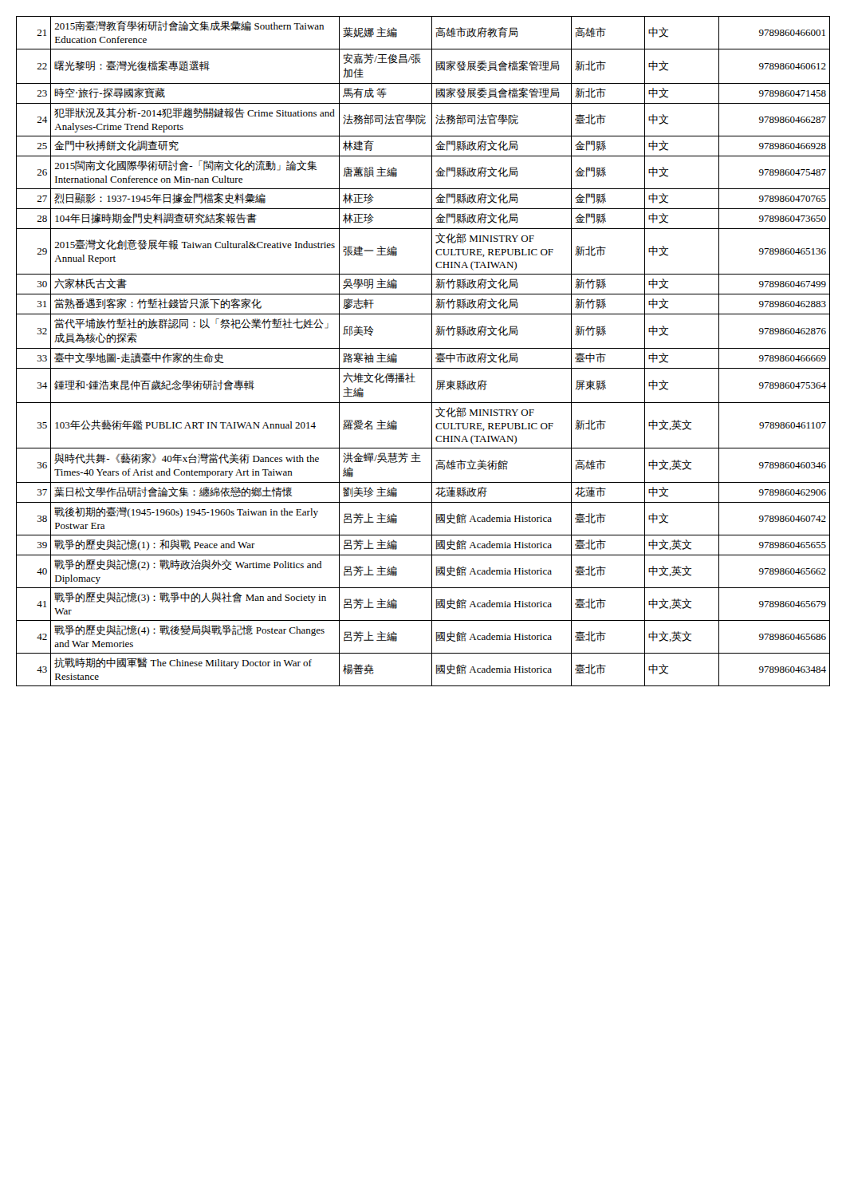| 21 | 2015南臺灣教育學術研討會論文集成果彙編 Southern Taiwan Education Conference | 葉妮娜 主編 | 高雄市政府教育局 | 高雄市 | 中文 | 9789860466001 |
| 22 | 曙光黎明：臺灣光復檔案專題選輯 | 安嘉芳/王俊昌/張加佳 | 國家發展委員會檔案管理局 | 新北市 | 中文 | 9789860460612 |
| 23 | 時空‧旅行-探尋國家寶藏 | 馬有成 等 | 國家發展委員會檔案管理局 | 新北市 | 中文 | 9789860471458 |
| 24 | 犯罪狀況及其分析-2014犯罪趨勢關鍵報告 Crime Situations and Analyses-Crime Trend Reports | 法務部司法官學院 | 法務部司法官學院 | 臺北市 | 中文 | 9789860466287 |
| 25 | 金門中秋搏餅文化調查研究 | 林建育 | 金門縣政府文化局 | 金門縣 | 中文 | 9789860466928 |
| 26 | 2015閩南文化國際學術研討會-「閩南文化的流動」論文集 International Conference on Min-nan Culture | 唐蕙韻 主編 | 金門縣政府文化局 | 金門縣 | 中文 | 9789860475487 |
| 27 | 烈日顯影：1937-1945年日據金門檔案史料彙編 | 林正珍 | 金門縣政府文化局 | 金門縣 | 中文 | 9789860470765 |
| 28 | 104年日據時期金門史料調查研究結案報告書 | 林正珍 | 金門縣政府文化局 | 金門縣 | 中文 | 9789860473650 |
| 29 | 2015臺灣文化創意發展年報 Taiwan Cultural&Creative Industries Annual Report | 張建一 主編 | 文化部 MINISTRY OF CULTURE, REPUBLIC OF CHINA (TAIWAN) | 新北市 | 中文 | 9789860465136 |
| 30 | 六家林氏古文書 | 吳學明 主編 | 新竹縣政府文化局 | 新竹縣 | 中文 | 9789860467499 |
| 31 | 當熟番遇到客家：竹塹社錢皆只派下的客家化 | 廖志軒 | 新竹縣政府文化局 | 新竹縣 | 中文 | 9789860462883 |
| 32 | 當代平埔族竹塹社的族群認同：以「祭祀公業竹塹社七姓公」成員為核心的探索 | 邱美玲 | 新竹縣政府文化局 | 新竹縣 | 中文 | 9789860462876 |
| 33 | 臺中文學地圖-走讀臺中作家的生命史 | 路寒袖 主編 | 臺中市政府文化局 | 臺中市 | 中文 | 9789860466669 |
| 34 | 鍾理和‧鍾浩東昆仲百歲紀念學術研討會專輯 | 六堆文化傳播社 主編 | 屏東縣政府 | 屏東縣 | 中文 | 9789860475364 |
| 35 | 103年公共藝術年鑑 PUBLIC ART IN TAIWAN Annual 2014 | 羅愛名 主編 | 文化部 MINISTRY OF CULTURE, REPUBLIC OF CHINA (TAIWAN) | 新北市 | 中文,英文 | 9789860461107 |
| 36 | 與時代共舞-《藝術家》40年x台灣當代美術 Dances with the Times-40 Years of Arist and Contemporary Art in Taiwan | 洪金蟬/吳慧芳 主編 | 高雄市立美術館 | 高雄市 | 中文,英文 | 9789860460346 |
| 37 | 葉日松文學作品研討會論文集：纏綿依戀的鄉土情懷 | 劉美珍 主編 | 花蓮縣政府 | 花蓮市 | 中文 | 9789860462906 |
| 38 | 戰後初期的臺灣(1945-1960s) 1945-1960s Taiwan in the Early Postwar Era | 呂芳上 主編 | 國史館 Academia Historica | 臺北市 | 中文 | 9789860460742 |
| 39 | 戰爭的歷史與記憶(1)：和與戰 Peace and War | 呂芳上 主編 | 國史館 Academia Historica | 臺北市 | 中文,英文 | 9789860465655 |
| 40 | 戰爭的歷史與記憶(2)：戰時政治與外交 Wartime Politics and Diplomacy | 呂芳上 主編 | 國史館 Academia Historica | 臺北市 | 中文,英文 | 9789860465662 |
| 41 | 戰爭的歷史與記憶(3)：戰爭中的人與社會 Man and Society in War | 呂芳上 主編 | 國史館 Academia Historica | 臺北市 | 中文,英文 | 9789860465679 |
| 42 | 戰爭的歷史與記憶(4)：戰後變局與戰爭記憶 Postear Changes and War Memories | 呂芳上 主編 | 國史館 Academia Historica | 臺北市 | 中文,英文 | 9789860465686 |
| 43 | 抗戰時期的中國軍醫 The Chinese Military Doctor in War of Resistance | 楊善堯 | 國史館 Academia Historica | 臺北市 | 中文 | 9789860463484 |